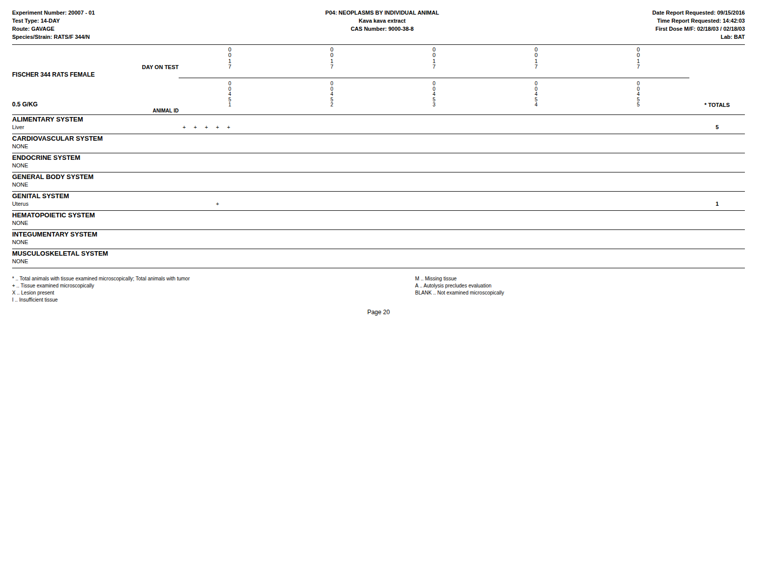| Experiment Number: 20007 - 01 Test Type: 14-DAY Route: GAVAGE Species/Strain: RATS/F 344/N | P04: NEOPLASMS BY INDIVIDUAL ANIMAL Kava kava extract CAS Number: 9000-38-8 | Date Report Requested: 09/15/2016 Time Report Requested: 14:42:03 First Dose M/F: 02/18/03 / 02/18/03 Lab: BAT |
| DAY ON TEST | 0 0 1 7 | 0 0 1 7 | 0 0 1 7 | 0 0 1 7 | 0 0 1 7 | | |
| FISCHER 344 RATS FEMALE | | | |
| 0.5 G/KG | 0 0 4 5 1 | 0 0 4 5 2 | 0 0 4 5 3 | 0 0 4 5 4 | 0 0 4 5 5 | | * TOTALS |
| ANIMAL ID | |
| ALIMENTARY SYSTEM |
| Liver | + | + | + | + | + | | 5 |
| CARDIOVASCULAR SYSTEM |
| NONE |
| ENDOCRINE SYSTEM |
| NONE |
| GENERAL BODY SYSTEM |
| NONE |
| GENITAL SYSTEM |
| Uterus | | | | + | | | 1 |
| HEMATOPOIETIC SYSTEM |
| NONE |
| INTEGUMENTARY SYSTEM |
| NONE |
| MUSCULOSKELETAL SYSTEM |
| NONE |
| * .. Total animals with tissue examined microscopically; Total animals with tumor + .. Tissue examined microscopically X .. Lesion present I .. Insufficient tissue | M .. Missing tissue A .. Autolysis precludes evaluation BLANK .. Not examined microscopically |
Page 20